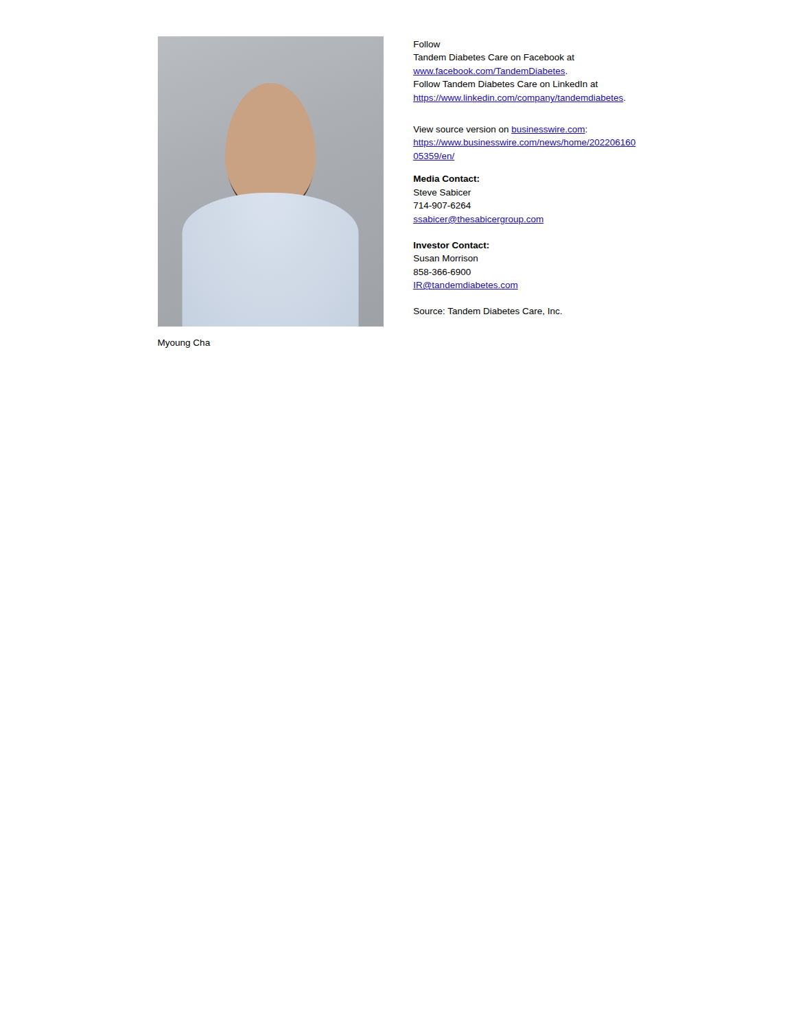Myoung Cha
Follow
Tandem Diabetes Care on Facebook at
www.facebook.com/TandemDiabetes.
Follow Tandem Diabetes Care on LinkedIn at
https://www.linkedin.com/company/tandemdiabetes.
View source version on businesswire.com:
https://www.businesswire.com/news/home/20220616005359/en/
Media Contact:
Steve Sabicer
714-907-6264
ssabicer@thesabicergroup.com
Investor Contact:
Susan Morrison
858-366-6900
IR@tandemdiabetes.com
Source: Tandem Diabetes Care, Inc.